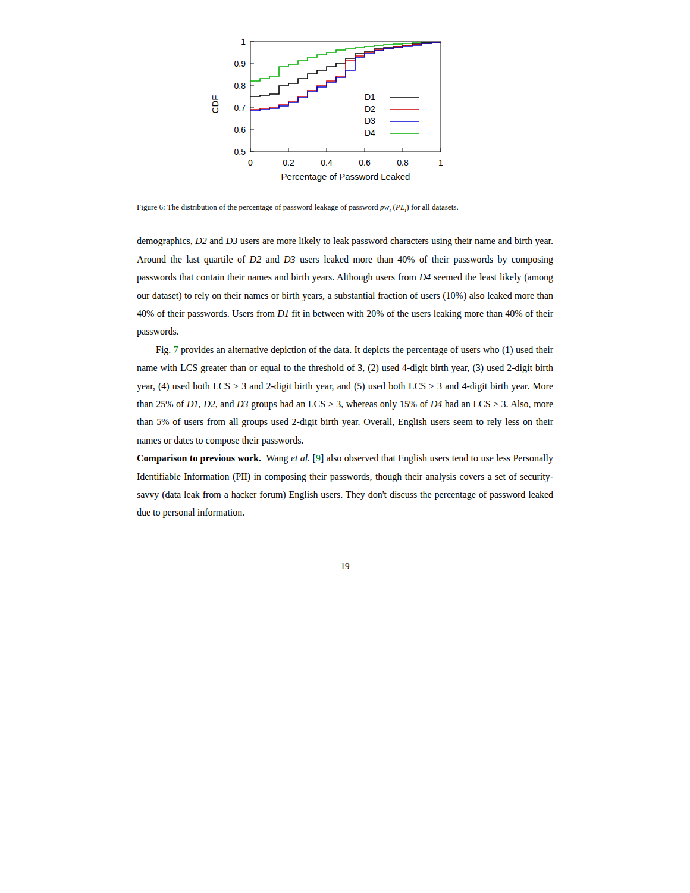CDF 1 0.9 0.8 0.7 0.6 0.5 0 0.2 0.4 0.6 0.8 1 Percentage of Password Leaked D1 D2 D3 D4
Figure 6: The distribution of the percentage of password leakage of password pwi (PLi) for all datasets.
demographics, D2 and D3 users are more likely to leak password characters using their name and birth year. Around the last quartile of D2 and D3 users leaked more than 40% of their passwords by composing passwords that contain their names and birth years. Although users from D4 seemed the least likely (among our dataset) to rely on their names or birth years, a substantial fraction of users (10%) also leaked more than 40% of their passwords. Users from D1 fit in between with 20% of the users leaking more than 40% of their passwords.
Fig. 7 provides an alternative depiction of the data. It depicts the percentage of users who (1) used their name with LCS greater than or equal to the threshold of 3, (2) used 4-digit birth year, (3) used 2-digit birth year, (4) used both LCS ≥ 3 and 2-digit birth year, and (5) used both LCS ≥ 3 and 4-digit birth year. More than 25% of D1, D2, and D3 groups had an LCS ≥ 3, whereas only 15% of D4 had an LCS ≥ 3. Also, more than 5% of users from all groups used 2-digit birth year. Overall, English users seem to rely less on their names or dates to compose their passwords.
Comparison to previous work. Wang et al. [9] also observed that English users tend to use less Personally Identifiable Information (PII) in composing their passwords, though their analysis covers a set of security-savvy (data leak from a hacker forum) English users. They don't discuss the percentage of password leaked due to personal information.
19